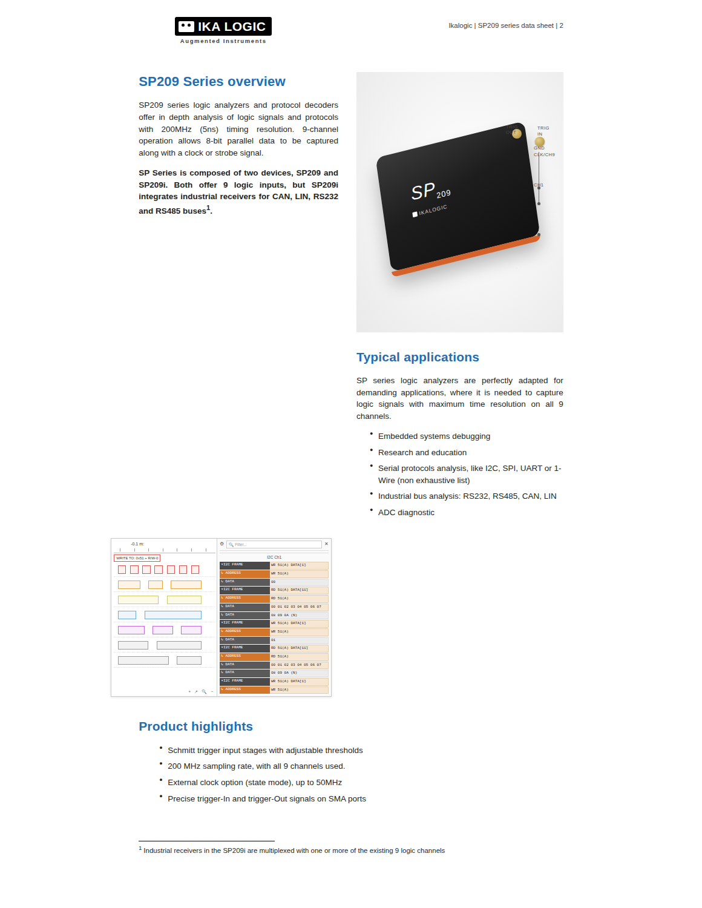IKA LOGIC
Augmented Instruments
Ikalogic | SP209 series data sheet | 2
SP209 Series overview
SP209 series logic analyzers and protocol decoders offer in depth analysis of logic signals and protocols with 200MHz (5ns) timing resolution. 9-channel operation allows 8-bit parallel data to be captured along with a clock or strobe signal.
SP Series is composed of two devices, SP209 and SP209i. Both offer 9 logic inputs, but SP209i integrates industrial receivers for CAN, LIN, RS232 and RS485 buses1.
SP209
IKALOGIC
TRIG
OUT
TRIG
IN
GND
CLK/CH9
CH1
Typical applications
SP series logic analyzers are perfectly adapted for demanding applications, where it is needed to capture logic signals with maximum time resolution on all 9 channels.
Embedded systems debugging
Research and education
Serial protocols analysis, like I2C, SPI, UART or 1-Wire (non exhaustive list)
Industrial bus analysis: RS232, RS485, CAN, LIN
ADC diagnostic
-0.1 m:
WRITE TO: 0x51 + R/W-0
+ ↗ 🔍 −
⚙ 🔍 Filter... ✕
I2C Ch1
▾I2C FRAME WR 51(A) DATA[1]
↳ ADDRESS WR 51(A)
↳ DATA 00
▾I2C FRAME RD 51(A) DATA[11]
↳ ADDRESS RD 51(A)
↳ DATA 00 01 02 03 04 05 06 07
↳ DATA 08 09 0A (N)
▾I2C FRAME WR 51(A) DATA[1]
↳ ADDRESS WR 51(A)
↳ DATA 01
▾I2C FRAME RD 51(A) DATA[11]
↳ ADDRESS RD 51(A)
↳ DATA 00 01 02 03 04 05 06 07
↳ DATA 08 09 0A (N)
▾I2C FRAME WR 51(A) DATA[1]
↳ ADDRESS WR 51(A)
Product highlights
Schmitt trigger input stages with adjustable thresholds
200 MHz sampling rate, with all 9 channels used.
External clock option (state mode), up to 50MHz
Precise trigger-In and trigger-Out signals on SMA ports
1 Industrial receivers in the SP209i are multiplexed with one or more of the existing 9 logic channels